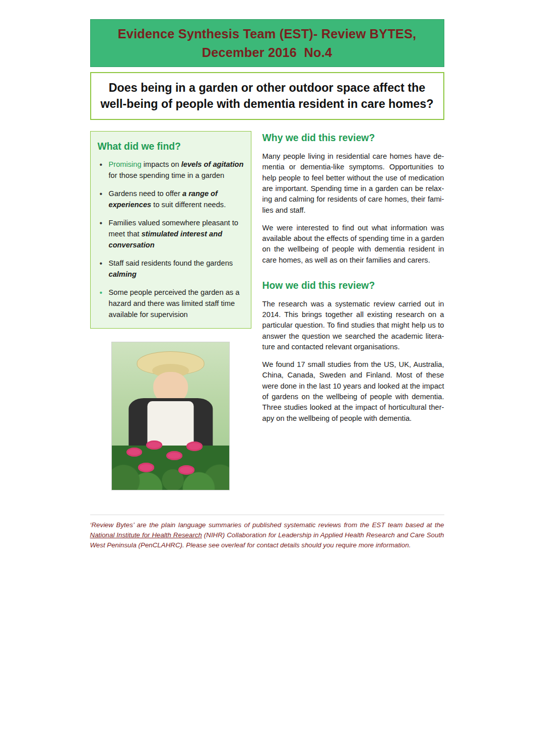Evidence Synthesis Team (EST)- Review BYTES, December 2016 No.4
Does being in a garden or other outdoor space affect the well-being of people with dementia resident in care homes?
What did we find?
Promising impacts on levels of agitation for those spending time in a garden
Gardens need to offer a range of experiences to suit different needs.
Families valued somewhere pleasant to meet that stimulated interest and conversation
Staff said residents found the gardens calming
Some people perceived the garden as a hazard and there was limited staff time available for supervision
Why we did this review?
Many people living in residential care homes have dementia or dementia-like symptoms. Opportunities to help people to feel better without the use of medication are important. Spending time in a garden can be relaxing and calming for residents of care homes, their families and staff.
We were interested to find out what information was available about the effects of spending time in a garden on the wellbeing of people with dementia resident in care homes, as well as on their families and carers.
How we did this review?
The research was a systematic review carried out in 2014. This brings together all existing research on a particular question. To find studies that might help us to answer the question we searched the academic literature and contacted relevant organisations.
We found 17 small studies from the US, UK, Australia, China, Canada, Sweden and Finland. Most of these were done in the last 10 years and looked at the impact of gardens on the wellbeing of people with dementia. Three studies looked at the impact of horticultural therapy on the wellbeing of people with dementia.
‘Review Bytes’ are the plain language summaries of published systematic reviews from the EST team based at the National Institute for Health Research (NIHR) Collaboration for Leadership in Applied Health Research and Care South West Peninsula (PenCLAHRC). Please see overleaf for contact details should you require more information.